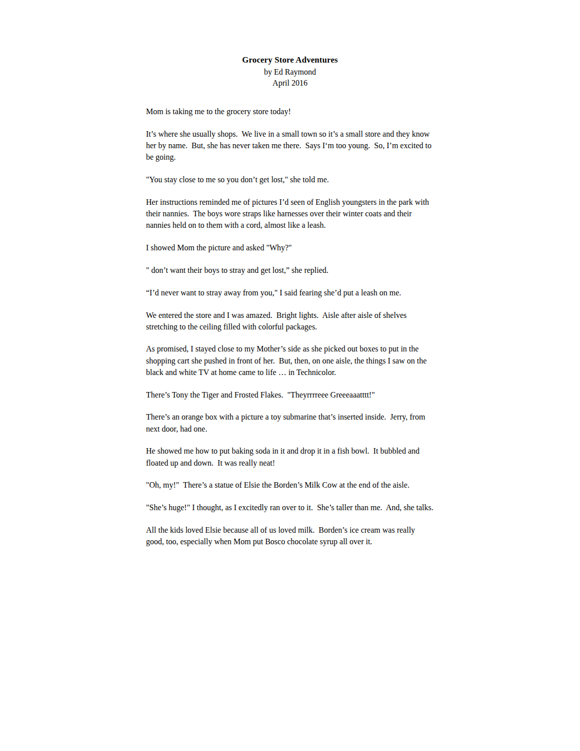Grocery Store Adventures
by Ed Raymond
April 2016
Mom is taking me to the grocery store today!
It’s where she usually shops. We live in a small town so it’s a small store and they know her by name. But, she has never taken me there. Says I‘m too young. So, I’m excited to be going.
"You stay close to me so you don’t get lost," she told me.
Her instructions reminded me of pictures I’d seen of English youngsters in the park with their nannies. The boys wore straps like harnesses over their winter coats and their nannies held on to them with a cord, almost like a leash.
I showed Mom the picture and asked "Why?"
" don’t want their boys to stray and get lost,” she replied.
“I’d never want to stray away from you," I said fearing she’d put a leash on me.
We entered the store and I was amazed. Bright lights. Aisle after aisle of shelves stretching to the ceiling filled with colorful packages.
As promised, I stayed close to my Mother’s side as she picked out boxes to put in the shopping cart she pushed in front of her. But, then, on one aisle, the things I saw on the black and white TV at home came to life … in Technicolor.
There’s Tony the Tiger and Frosted Flakes. "Theyrrrreee Greeeaaatttt!"
There’s an orange box with a picture a toy submarine that’s inserted inside. Jerry, from next door, had one.
He showed me how to put baking soda in it and drop it in a fish bowl. It bubbled and floated up and down. It was really neat!
"Oh, my!" There’s a statue of Elsie the Borden’s Milk Cow at the end of the aisle.
"She’s huge!" I thought, as I excitedly ran over to it. She’s taller than me. And, she talks.
All the kids loved Elsie because all of us loved milk. Borden’s ice cream was really good, too, especially when Mom put Bosco chocolate syrup all over it.